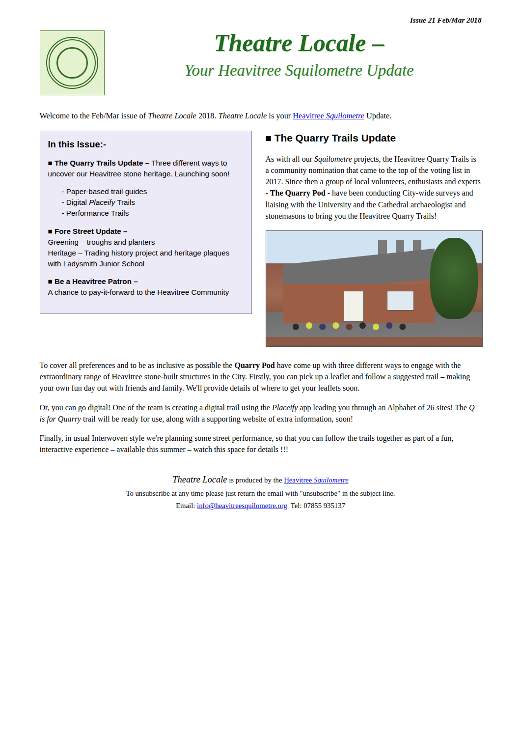Issue 21 Feb/Mar 2018
Theatre Locale –
Your Heavitree Squilometre Update
Welcome to the Feb/Mar issue of Theatre Locale 2018. Theatre Locale is your Heavitree Squilometre Update.
In this Issue:-
■ The Quarry Trails Update – Three different ways to uncover our Heavitree stone heritage. Launching soon!
Paper-based trail guides
Digital Placeify Trails
Performance Trails
■ Fore Street Update –
Greening – troughs and planters
Heritage – Trading history project and heritage plaques with Ladysmith Junior School
■ Be a Heavitree Patron –
A chance to pay-it-forward to the Heavitree Community
■ The Quarry Trails Update
As with all our Squilometre projects, the Heavitree Quarry Trails is a community nomination that came to the top of the voting list in 2017. Since then a group of local volunteers, enthusiasts and experts - The Quarry Pod - have been conducting City-wide surveys and liaising with the University and the Cathedral archaeologist and stonemasons to bring you the Heavitree Quarry Trails!
To cover all preferences and to be as inclusive as possible the Quarry Pod have come up with three different ways to engage with the extraordinary range of Heavitree stone-built structures in the City. Firstly, you can pick up a leaflet and follow a suggested trail – making your own fun day out with friends and family. We'll provide details of where to get your leaflets soon.
Or, you can go digital! One of the team is creating a digital trail using the Placeify app leading you through an Alphabet of 26 sites! The Q is for Quarry trail will be ready for use, along with a supporting website of extra information, soon!
Finally, in usual Interwoven style we're planning some street performance, so that you can follow the trails together as part of a fun, interactive experience – available this summer – watch this space for details !!!
Theatre Locale is produced by the Heavitree Squilometre
To unsubscribe at any time please just return the email with "unsubscribe" in the subject line.
Email: info@heavitreesquilometre.org Tel: 07855 935137